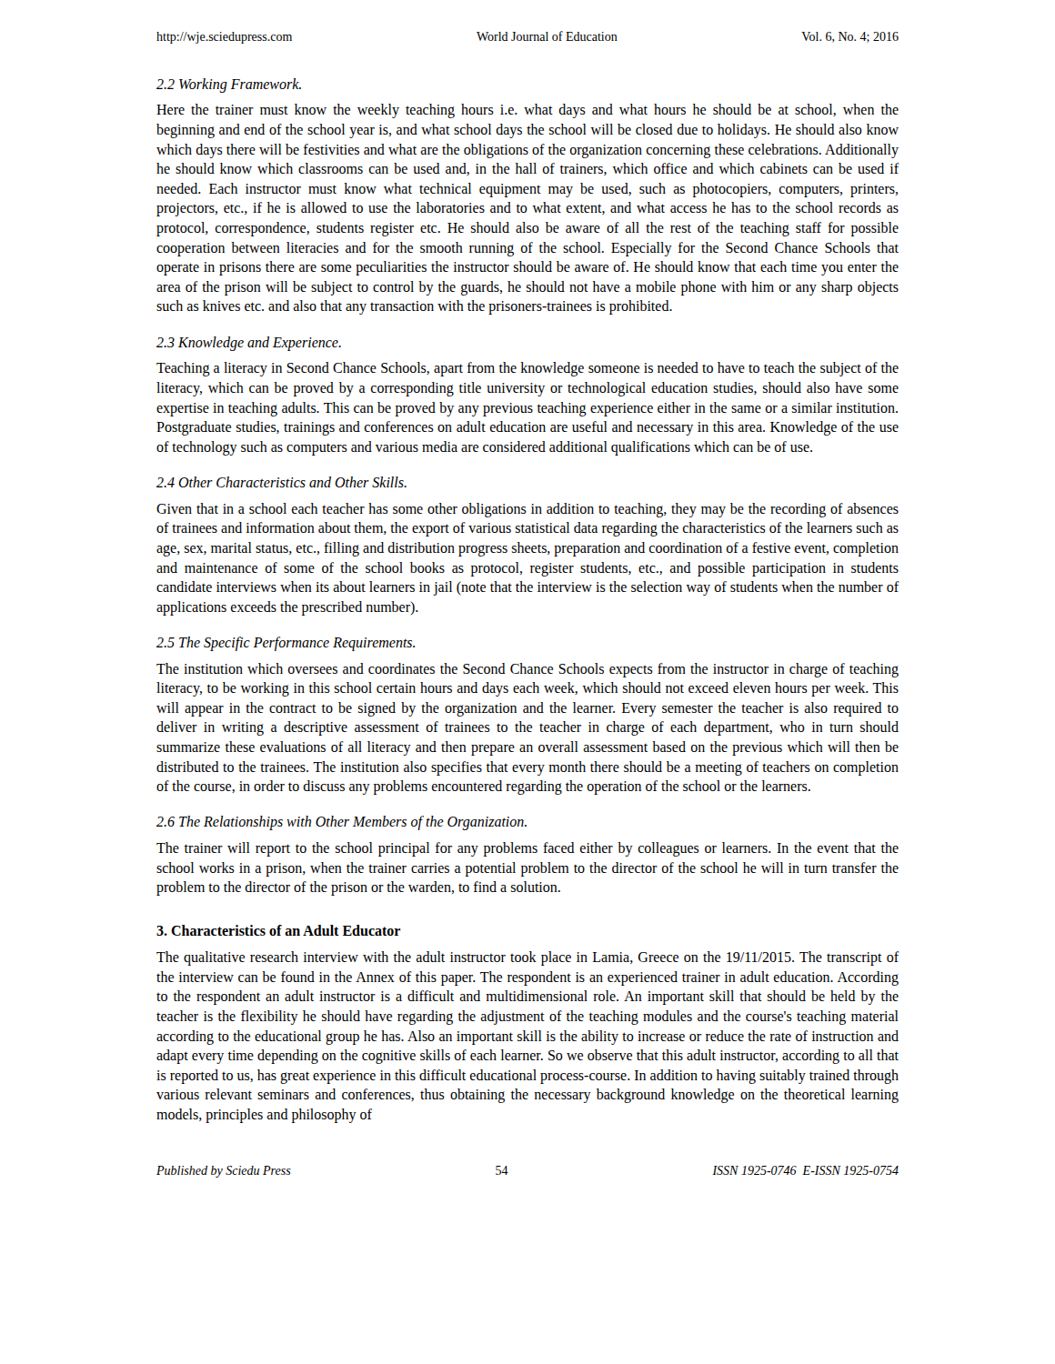http://wje.sciedupress.com World Journal of Education Vol. 6, No. 4; 2016
2.2 Working Framework.
Here the trainer must know the weekly teaching hours i.e. what days and what hours he should be at school, when the beginning and end of the school year is, and what school days the school will be closed due to holidays. He should also know which days there will be festivities and what are the obligations of the organization concerning these celebrations. Additionally he should know which classrooms can be used and, in the hall of trainers, which office and which cabinets can be used if needed. Each instructor must know what technical equipment may be used, such as photocopiers, computers, printers, projectors, etc., if he is allowed to use the laboratories and to what extent, and what access he has to the school records as protocol, correspondence, students register etc. He should also be aware of all the rest of the teaching staff for possible cooperation between literacies and for the smooth running of the school. Especially for the Second Chance Schools that operate in prisons there are some peculiarities the instructor should be aware of. He should know that each time you enter the area of the prison will be subject to control by the guards, he should not have a mobile phone with him or any sharp objects such as knives etc. and also that any transaction with the prisoners-trainees is prohibited.
2.3 Knowledge and Experience.
Teaching a literacy in Second Chance Schools, apart from the knowledge someone is needed to have to teach the subject of the literacy, which can be proved by a corresponding title university or technological education studies, should also have some expertise in teaching adults. This can be proved by any previous teaching experience either in the same or a similar institution. Postgraduate studies, trainings and conferences on adult education are useful and necessary in this area. Knowledge of the use of technology such as computers and various media are considered additional qualifications which can be of use.
2.4 Other Characteristics and Other Skills.
Given that in a school each teacher has some other obligations in addition to teaching, they may be the recording of absences of trainees and information about them, the export of various statistical data regarding the characteristics of the learners such as age, sex, marital status, etc., filling and distribution progress sheets, preparation and coordination of a festive event, completion and maintenance of some of the school books as protocol, register students, etc., and possible participation in students candidate interviews when its about learners in jail (note that the interview is the selection way of students when the number of applications exceeds the prescribed number).
2.5 The Specific Performance Requirements.
The institution which oversees and coordinates the Second Chance Schools expects from the instructor in charge of teaching literacy, to be working in this school certain hours and days each week, which should not exceed eleven hours per week. This will appear in the contract to be signed by the organization and the learner. Every semester the teacher is also required to deliver in writing a descriptive assessment of trainees to the teacher in charge of each department, who in turn should summarize these evaluations of all literacy and then prepare an overall assessment based on the previous which will then be distributed to the trainees. The institution also specifies that every month there should be a meeting of teachers on completion of the course, in order to discuss any problems encountered regarding the operation of the school or the learners.
2.6 The Relationships with Other Members of the Organization.
The trainer will report to the school principal for any problems faced either by colleagues or learners. In the event that the school works in a prison, when the trainer carries a potential problem to the director of the school he will in turn transfer the problem to the director of the prison or the warden, to find a solution.
3. Characteristics of an Adult Educator
The qualitative research interview with the adult instructor took place in Lamia, Greece on the 19/11/2015. The transcript of the interview can be found in the Annex of this paper. The respondent is an experienced trainer in adult education. According to the respondent an adult instructor is a difficult and multidimensional role. An important skill that should be held by the teacher is the flexibility he should have regarding the adjustment of the teaching modules and the course's teaching material according to the educational group he has. Also an important skill is the ability to increase or reduce the rate of instruction and adapt every time depending on the cognitive skills of each learner. So we observe that this adult instructor, according to all that is reported to us, has great experience in this difficult educational process-course. In addition to having suitably trained through various relevant seminars and conferences, thus obtaining the necessary background knowledge on the theoretical learning models, principles and philosophy of
Published by Sciedu Press 54 ISSN 1925-0746 E-ISSN 1925-0754